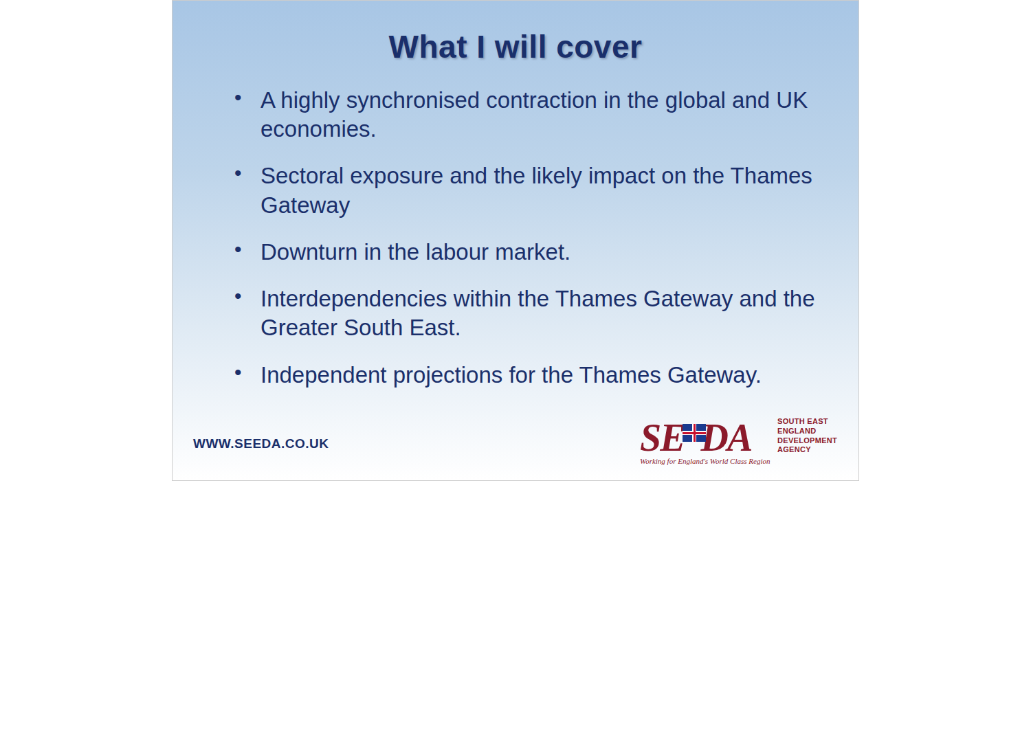What I will cover
A highly synchronised contraction in the global and UK economies.
Sectoral exposure and the likely impact on the Thames Gateway
Downturn in the labour market.
Interdependencies within the Thames Gateway and the Greater South East.
Independent projections for the Thames Gateway.
WWW.SEEDA.CO.UK
SE DA
SOUTH EAST
ENGLAND
DEVELOPMENT
AGENCY
Working for England's World Class Region